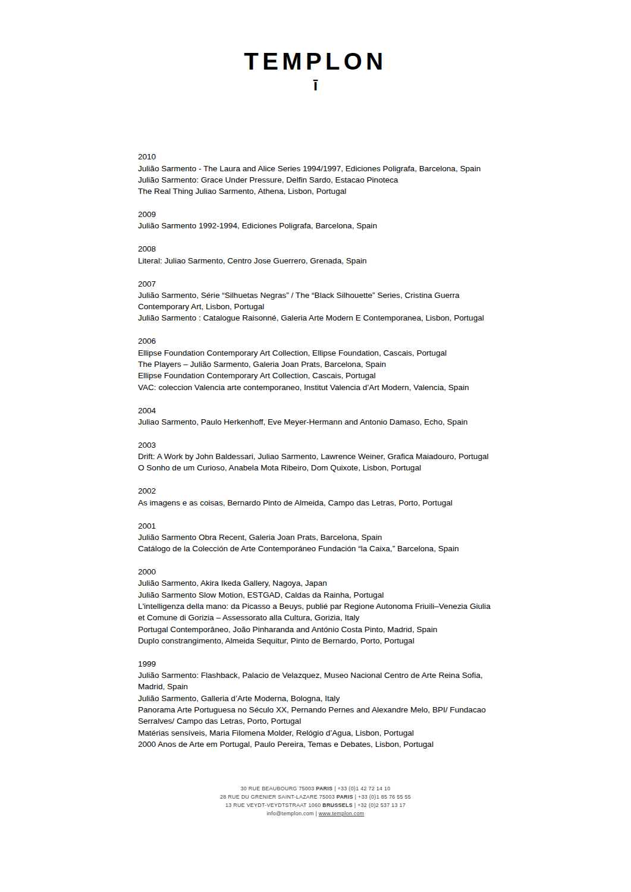TEMPLON
ī
2010
Julião Sarmento - The Laura and Alice Series 1994/1997, Ediciones Poligrafa, Barcelona, Spain
Julião Sarmento: Grace Under Pressure, Delfin Sardo, Estacao Pinoteca
The Real Thing Juliao Sarmento, Athena, Lisbon, Portugal
2009
Julião Sarmento 1992-1994, Ediciones Poligrafa, Barcelona, Spain
2008
Literal: Juliao Sarmento, Centro Jose Guerrero, Grenada, Spain
2007
Julião Sarmento, Série “Silhuetas Negras” / The “Black Silhouette” Series, Cristina Guerra Contemporary Art, Lisbon, Portugal
Julião Sarmento : Catalogue Raisonné, Galeria Arte Modern E Contemporanea, Lisbon, Portugal
2006
Ellipse Foundation Contemporary Art Collection, Ellipse Foundation, Cascais, Portugal
The Players – Julião Sarmento, Galeria Joan Prats, Barcelona, Spain
Ellipse Foundation Contemporary Art Collection, Cascais, Portugal
VAC: coleccion Valencia arte contemporaneo, Institut Valencia d’Art Modern, Valencia, Spain
2004
Juliao Sarmento, Paulo Herkenhoff, Eve Meyer-Hermann and Antonio Damaso, Echo, Spain
2003
Drift: A Work by John Baldessari, Juliao Sarmento, Lawrence Weiner, Grafica Maiadouro, Portugal
O Sonho de um Curioso, Anabela Mota Ribeiro, Dom Quixote, Lisbon, Portugal
2002
As imagens e as coisas, Bernardo Pinto de Almeida, Campo das Letras, Porto, Portugal
2001
Julião Sarmento Obra Recent, Galeria Joan Prats, Barcelona, Spain
Catálogo de la Colección de Arte Contemporáneo Fundación “la Caixa,” Barcelona, Spain
2000
Julião Sarmento, Akira Ikeda Gallery, Nagoya, Japan
Julião Sarmento Slow Motion, ESTGAD, Caldas da Rainha, Portugal
L'intelligenza della mano: da Picasso a Beuys, publié par Regione Autonoma Friuili–Venezia Giulia et Comune di Gorizia – Assessorato alla Cultura, Gorizia, Italy
Portugal Contemporâneo, João Pinharanda and António Costa Pinto, Madrid, Spain
Duplo constrangimento, Almeida Sequitur, Pinto de Bernardo, Porto, Portugal
1999
Julião Sarmento: Flashback, Palacio de Velazquez, Museo Nacional Centro de Arte Reina Sofia, Madrid, Spain
Julião Sarmento, Galleria d’Arte Moderna, Bologna, Italy
Panorama Arte Portuguesa no Século XX, Pernando Pernes and Alexandre Melo, BPI/ Fundacao Serralves/ Campo das Letras, Porto, Portugal
Matérias sensíveis, Maria Filomena Molder, Relógio d’Agua, Lisbon, Portugal
2000 Anos de Arte em Portugal, Paulo Pereira, Temas e Debates, Lisbon, Portugal
30 RUE BEAUBOURG 75003 PARIS | +33 (0)1 42 72 14 10
28 RUE DU GRENIER SAINT-LAZARE 75003 PARIS | +33 (0)1 85 76 55 55
13 RUE VEYDT-VEYDTSTRAAT 1060 BRUSSELS | +32 (0)2 537 13 17
info@templon.com | www.templon.com